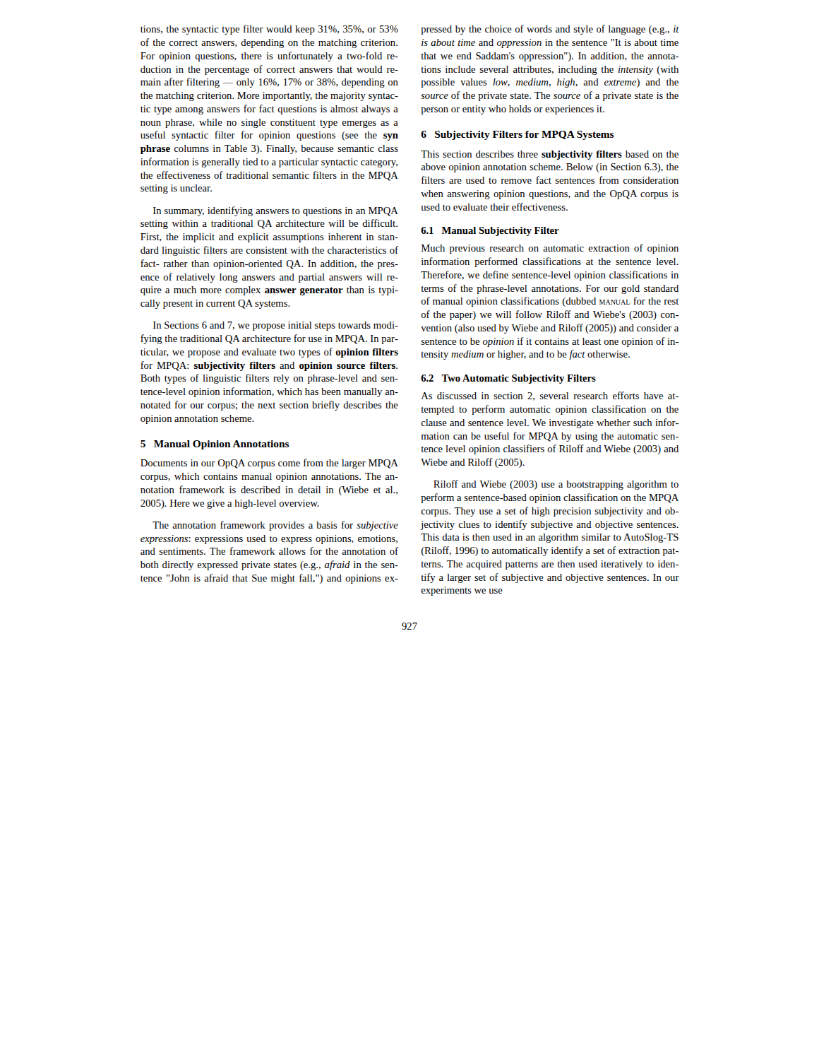tions, the syntactic type filter would keep 31%, 35%, or 53% of the correct answers, depending on the matching criterion. For opinion questions, there is unfortunately a two-fold reduction in the percentage of correct answers that would remain after filtering — only 16%, 17% or 38%, depending on the matching criterion. More importantly, the majority syntactic type among answers for fact questions is almost always a noun phrase, while no single constituent type emerges as a useful syntactic filter for opinion questions (see the syn phrase columns in Table 3). Finally, because semantic class information is generally tied to a particular syntactic category, the effectiveness of traditional semantic filters in the MPQA setting is unclear.
In summary, identifying answers to questions in an MPQA setting within a traditional QA architecture will be difficult. First, the implicit and explicit assumptions inherent in standard linguistic filters are consistent with the characteristics of fact- rather than opinion-oriented QA. In addition, the presence of relatively long answers and partial answers will require a much more complex answer generator than is typically present in current QA systems.
In Sections 6 and 7, we propose initial steps towards modifying the traditional QA architecture for use in MPQA. In particular, we propose and evaluate two types of opinion filters for MPQA: subjectivity filters and opinion source filters. Both types of linguistic filters rely on phrase-level and sentence-level opinion information, which has been manually annotated for our corpus; the next section briefly describes the opinion annotation scheme.
5 Manual Opinion Annotations
Documents in our OpQA corpus come from the larger MPQA corpus, which contains manual opinion annotations. The annotation framework is described in detail in (Wiebe et al., 2005). Here we give a high-level overview.
The annotation framework provides a basis for subjective expressions: expressions used to express opinions, emotions, and sentiments. The framework allows for the annotation of both directly expressed private states (e.g., afraid in the sentence "John is afraid that Sue might fall,") and opinions expressed by the choice of words and style of language (e.g., it is about time and oppression in the sentence "It is about time that we end Saddam's oppression"). In addition, the annotations include several attributes, including the intensity (with possible values low, medium, high, and extreme) and the source of the private state. The source of a private state is the person or entity who holds or experiences it.
6 Subjectivity Filters for MPQA Systems
This section describes three subjectivity filters based on the above opinion annotation scheme. Below (in Section 6.3), the filters are used to remove fact sentences from consideration when answering opinion questions, and the OpQA corpus is used to evaluate their effectiveness.
6.1 Manual Subjectivity Filter
Much previous research on automatic extraction of opinion information performed classifications at the sentence level. Therefore, we define sentence-level opinion classifications in terms of the phrase-level annotations. For our gold standard of manual opinion classifications (dubbed manual for the rest of the paper) we will follow Riloff and Wiebe's (2003) convention (also used by Wiebe and Riloff (2005)) and consider a sentence to be opinion if it contains at least one opinion of intensity medium or higher, and to be fact otherwise.
6.2 Two Automatic Subjectivity Filters
As discussed in section 2, several research efforts have attempted to perform automatic opinion classification on the clause and sentence level. We investigate whether such information can be useful for MPQA by using the automatic sentence level opinion classifiers of Riloff and Wiebe (2003) and Wiebe and Riloff (2005).
Riloff and Wiebe (2003) use a bootstrapping algorithm to perform a sentence-based opinion classification on the MPQA corpus. They use a set of high precision subjectivity and objectivity clues to identify subjective and objective sentences. This data is then used in an algorithm similar to AutoSlog-TS (Riloff, 1996) to automatically identify a set of extraction patterns. The acquired patterns are then used iteratively to identify a larger set of subjective and objective sentences. In our experiments we use
927